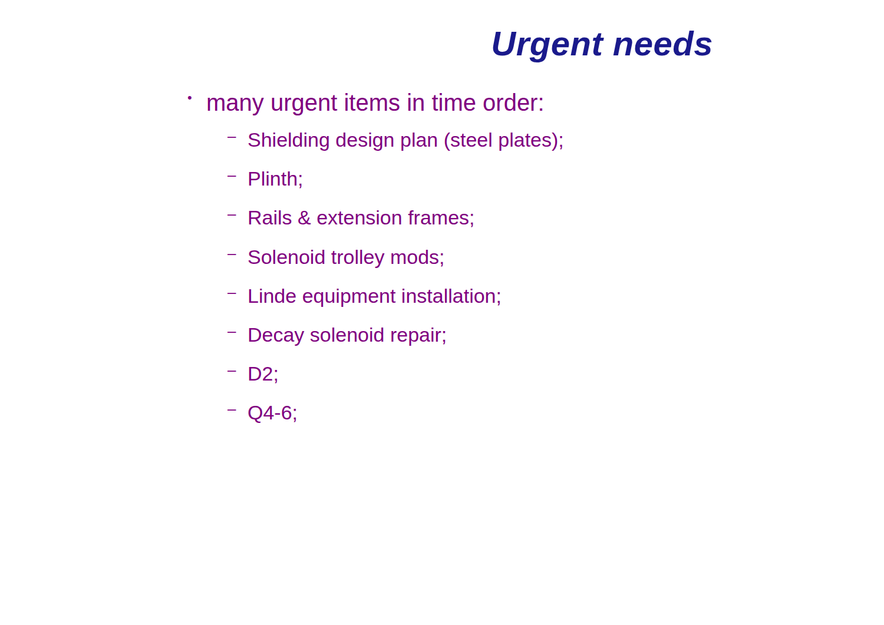Urgent needs
many urgent items in time order:
Shielding design plan (steel plates);
Plinth;
Rails & extension frames;
Solenoid trolley mods;
Linde equipment installation;
Decay solenoid repair;
D2;
Q4-6;